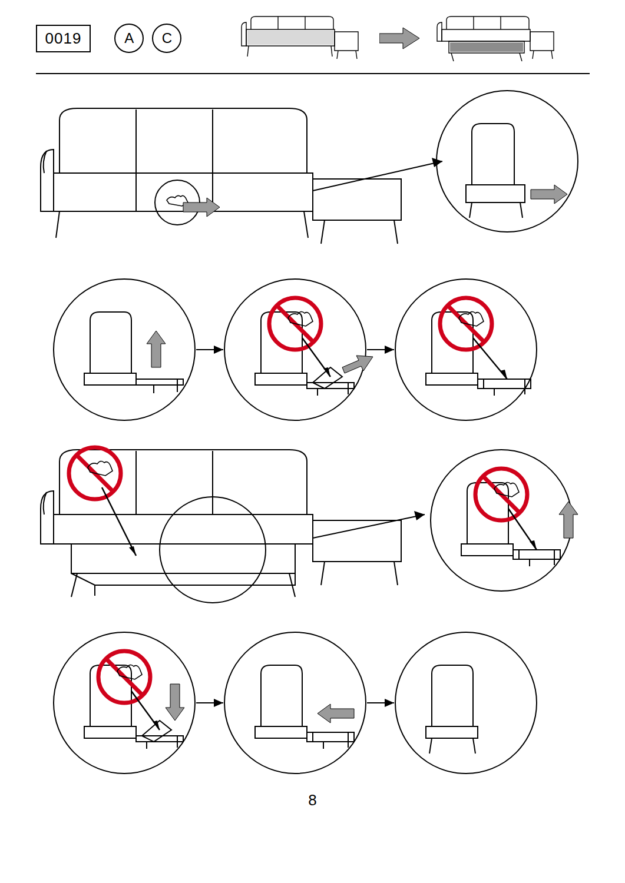0019
A
C
8